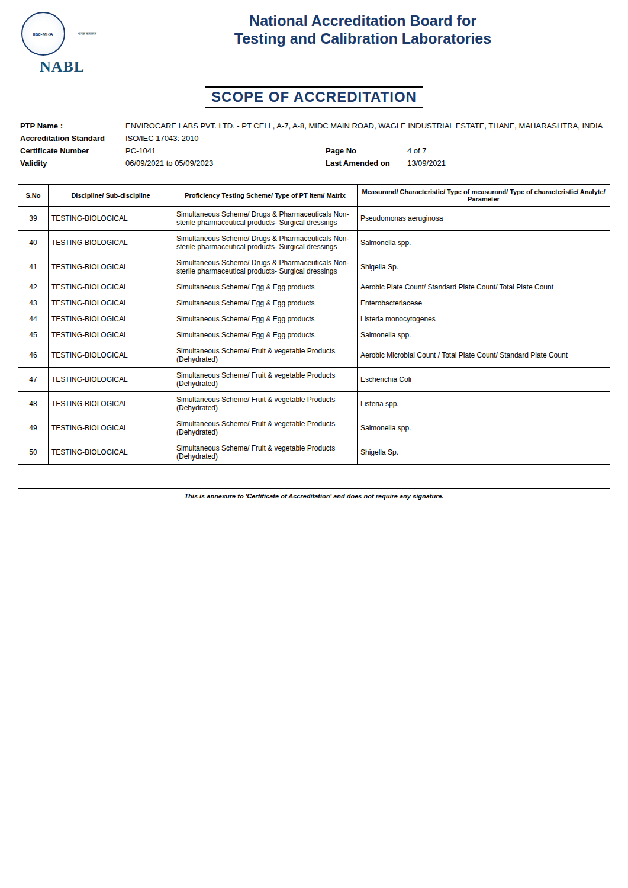ilac-MRA
भारत सरकार
NABL
National Accreditation Board for
Testing and Calibration Laboratories
SCOPE OF ACCREDITATION
| PTP Name : | ENVIROCARE LABS PVT. LTD. - PT CELL, A-7, A-8, MIDC MAIN ROAD, WAGLE INDUSTRIAL ESTATE, THANE, MAHARASHTRA, INDIA |
| Accreditation Standard | ISO/IEC 17043: 2010 |
| Certificate Number | PC-1041 | Page No | 4 of 7 |
| Validity | 06/09/2021 to 05/09/2023 | Last Amended on | 13/09/2021 |
| S.No | Discipline/ Sub-discipline | Proficiency Testing Scheme/ Type of PT Item/ Matrix | Measurand/ Characteristic/ Type of measurand/ Type of characteristic/ Analyte/ Parameter |
| --- | --- | --- | --- |
| 39 | TESTING-BIOLOGICAL | Simultaneous Scheme/ Drugs & Pharmaceuticals Non-sterile pharmaceutical products- Surgical dressings | Pseudomonas aeruginosa |
| 40 | TESTING-BIOLOGICAL | Simultaneous Scheme/ Drugs & Pharmaceuticals Non-sterile pharmaceutical products- Surgical dressings | Salmonella spp. |
| 41 | TESTING-BIOLOGICAL | Simultaneous Scheme/ Drugs & Pharmaceuticals Non-sterile pharmaceutical products- Surgical dressings | Shigella Sp. |
| 42 | TESTING-BIOLOGICAL | Simultaneous Scheme/ Egg & Egg products | Aerobic Plate Count/ Standard Plate Count/ Total Plate Count |
| 43 | TESTING-BIOLOGICAL | Simultaneous Scheme/ Egg & Egg products | Enterobacteriaceae |
| 44 | TESTING-BIOLOGICAL | Simultaneous Scheme/ Egg & Egg products | Listeria monocytogenes |
| 45 | TESTING-BIOLOGICAL | Simultaneous Scheme/ Egg & Egg products | Salmonella spp. |
| 46 | TESTING-BIOLOGICAL | Simultaneous Scheme/ Fruit & vegetable Products (Dehydrated) | Aerobic Microbial Count / Total Plate Count/ Standard Plate Count |
| 47 | TESTING-BIOLOGICAL | Simultaneous Scheme/ Fruit & vegetable Products (Dehydrated) | Escherichia Coli |
| 48 | TESTING-BIOLOGICAL | Simultaneous Scheme/ Fruit & vegetable Products (Dehydrated) | Listeria spp. |
| 49 | TESTING-BIOLOGICAL | Simultaneous Scheme/ Fruit & vegetable Products (Dehydrated) | Salmonella spp. |
| 50 | TESTING-BIOLOGICAL | Simultaneous Scheme/ Fruit & vegetable Products (Dehydrated) | Shigella Sp. |
This is annexure to 'Certificate of Accreditation' and does not require any signature.